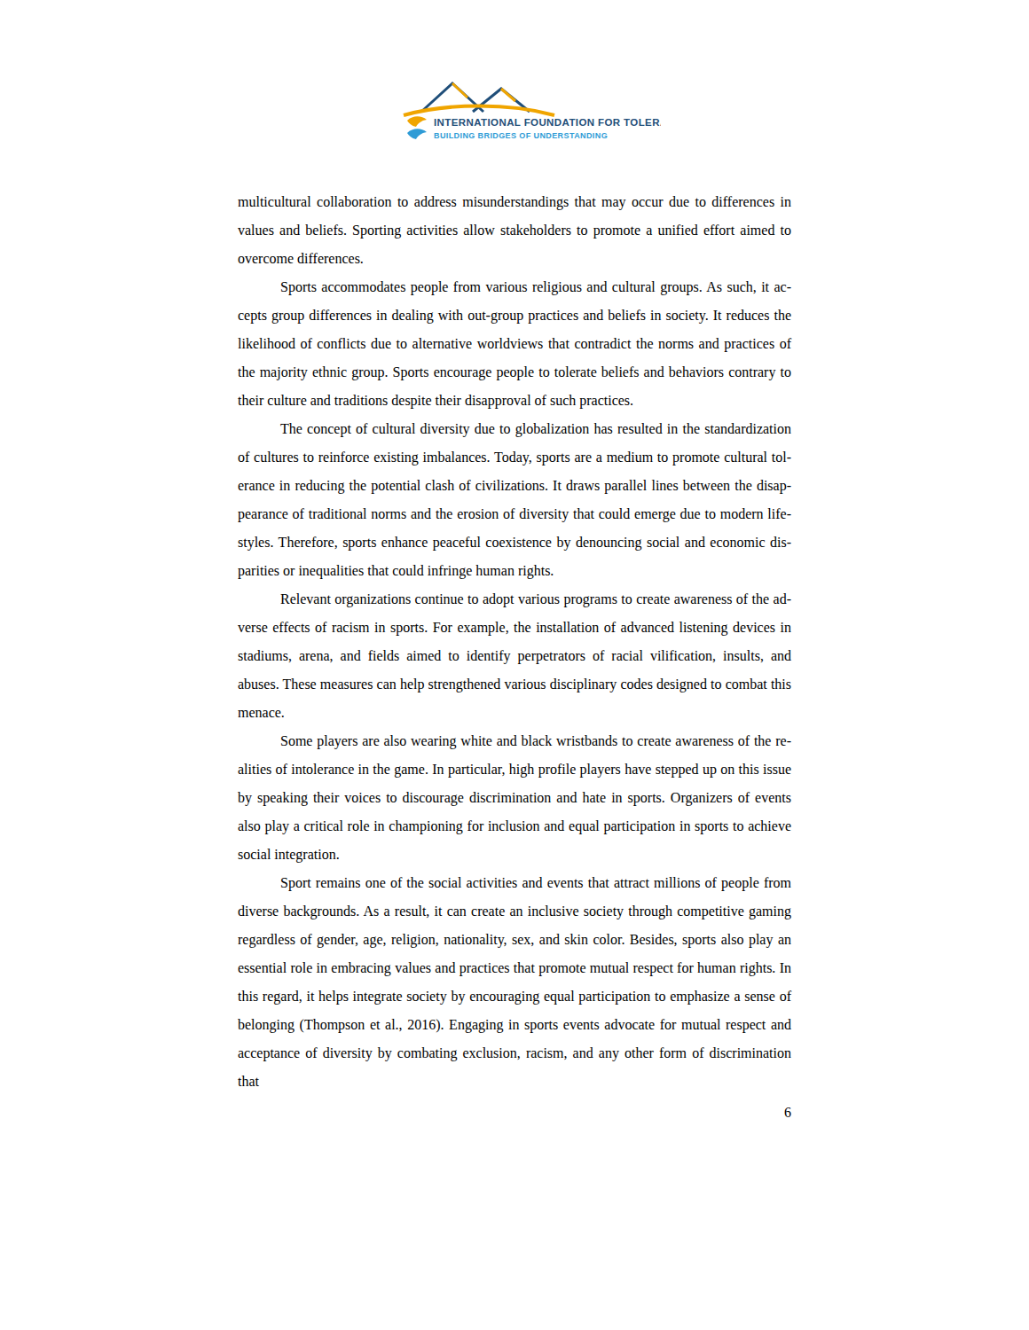INTERNATIONAL FOUNDATION FOR TOLERANCE BUILDING BRIDGES OF UNDERSTANDING
multicultural collaboration to address misunderstandings that may occur due to differences in values and beliefs. Sporting activities allow stakeholders to promote a unified effort aimed to overcome differences.
Sports accommodates people from various religious and cultural groups. As such, it accepts group differences in dealing with out-group practices and beliefs in society. It reduces the likelihood of conflicts due to alternative worldviews that contradict the norms and practices of the majority ethnic group. Sports encourage people to tolerate beliefs and behaviors contrary to their culture and traditions despite their disapproval of such practices.
The concept of cultural diversity due to globalization has resulted in the standardization of cultures to reinforce existing imbalances. Today, sports are a medium to promote cultural tolerance in reducing the potential clash of civilizations. It draws parallel lines between the disappearance of traditional norms and the erosion of diversity that could emerge due to modern lifestyles. Therefore, sports enhance peaceful coexistence by denouncing social and economic disparities or inequalities that could infringe human rights.
Relevant organizations continue to adopt various programs to create awareness of the adverse effects of racism in sports. For example, the installation of advanced listening devices in stadiums, arena, and fields aimed to identify perpetrators of racial vilification, insults, and abuses. These measures can help strengthened various disciplinary codes designed to combat this menace.
Some players are also wearing white and black wristbands to create awareness of the realities of intolerance in the game. In particular, high profile players have stepped up on this issue by speaking their voices to discourage discrimination and hate in sports. Organizers of events also play a critical role in championing for inclusion and equal participation in sports to achieve social integration.
Sport remains one of the social activities and events that attract millions of people from diverse backgrounds. As a result, it can create an inclusive society through competitive gaming regardless of gender, age, religion, nationality, sex, and skin color. Besides, sports also play an essential role in embracing values and practices that promote mutual respect for human rights. In this regard, it helps integrate society by encouraging equal participation to emphasize a sense of belonging (Thompson et al., 2016). Engaging in sports events advocate for mutual respect and acceptance of diversity by combating exclusion, racism, and any other form of discrimination that
6